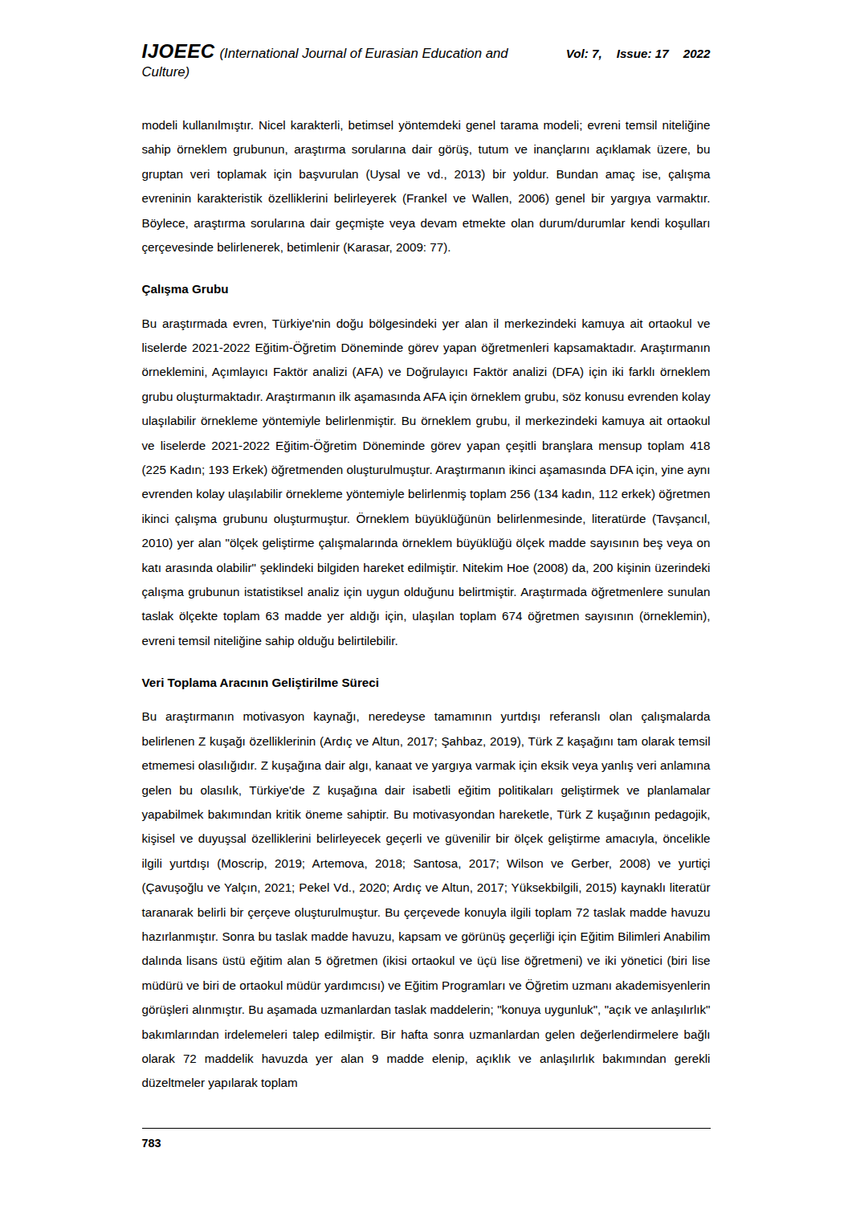IJOEEC(International Journal of Eurasian Education and Culture)
Vol: 7, Issue: 172022
modeli kullanılmıştır. Nicel karakterli, betimsel yöntemdeki genel tarama modeli; evreni temsil niteliğine sahip örneklem grubunun, araştırma sorularına dair görüş, tutum ve inançlarını açıklamak üzere, bu gruptan veri toplamak için başvurulan (Uysal ve vd., 2013) bir yoldur. Bundan amaç ise, çalışma evreninin karakteristik özelliklerini belirleyerek (Frankel ve Wallen, 2006) genel bir yargıya varmaktır. Böylece, araştırma sorularına dair geçmişte veya devam etmekte olan durum/durumlar kendi koşulları çerçevesinde belirlenerek, betimlenir (Karasar, 2009: 77).
Çalışma Grubu
Bu araştırmada evren, Türkiye'nin doğu bölgesindeki yer alan il merkezindeki kamuya ait ortaokul ve liselerde 2021-2022 Eğitim-Öğretim Döneminde görev yapan öğretmenleri kapsamaktadır. Araştırmanın örneklemini, Açımlayıcı Faktör analizi (AFA) ve Doğrulayıcı Faktör analizi (DFA) için iki farklı örneklem grubu oluşturmaktadır. Araştırmanın ilk aşamasında AFA için örneklem grubu, söz konusu evrenden kolay ulaşılabilir örnekleme yöntemiyle belirlenmiştir. Bu örneklem grubu, il merkezindeki kamuya ait ortaokul ve liselerde 2021-2022 Eğitim-Öğretim Döneminde görev yapan çeşitli branşlara mensup toplam 418 (225 Kadın; 193 Erkek) öğretmenden oluşturulmuştur. Araştırmanın ikinci aşamasında DFA için, yine aynı evrenden kolay ulaşılabilir örnekleme yöntemiyle belirlenmiş toplam 256 (134 kadın, 112 erkek) öğretmen ikinci çalışma grubunu oluşturmuştur. Örneklem büyüklüğünün belirlenmesinde, literatürde (Tavşancıl, 2010) yer alan "ölçek geliştirme çalışmalarında örneklem büyüklüğü ölçek madde sayısının beş veya on katı arasında olabilir" şeklindeki bilgiden hareket edilmiştir. Nitekim Hoe (2008) da, 200 kişinin üzerindeki çalışma grubunun istatistiksel analiz için uygun olduğunu belirtmiştir. Araştırmada öğretmenlere sunulan taslak ölçekte toplam 63 madde yer aldığı için, ulaşılan toplam 674 öğretmen sayısının (örneklemin), evreni temsil niteliğine sahip olduğu belirtilebilir.
Veri Toplama Aracının Geliştirilme Süreci
Bu araştırmanın motivasyon kaynağı, neredeyse tamamının yurtdışı referanslı olan çalışmalarda belirlenen Z kuşağı özelliklerinin (Ardıç ve Altun, 2017; Şahbaz, 2019), Türk Z kaşağını tam olarak temsil etmemesi olasılığıdır. Z kuşağına dair algı, kanaat ve yargıya varmak için eksik veya yanlış veri anlamına gelen bu olasılık, Türkiye'de Z kuşağına dair isabetli eğitim politikaları geliştirmek ve planlamalar yapabilmek bakımından kritik öneme sahiptir. Bu motivasyondan hareketle, Türk Z kuşağının pedagojik, kişisel ve duyuşsal özelliklerini belirleyecek geçerli ve güvenilir bir ölçek geliştirme amacıyla, öncelikle ilgili yurtdışı (Moscrip, 2019; Artemova, 2018; Santosa, 2017; Wilson ve Gerber, 2008) ve yurtiçi (Çavuşoğlu ve Yalçın, 2021; Pekel Vd., 2020; Ardıç ve Altun, 2017; Yüksekbilgili, 2015) kaynaklı literatür taranarak belirli bir çerçeve oluşturulmuştur. Bu çerçevede konuyla ilgili toplam 72 taslak madde havuzu hazırlanmıştır. Sonra bu taslak madde havuzu, kapsam ve görünüş geçerliği için Eğitim Bilimleri Anabilim dalında lisans üstü eğitim alan 5 öğretmen (ikisi ortaokul ve üçü lise öğretmeni) ve iki yönetici (biri lise müdürü ve biri de ortaokul müdür yardımcısı) ve Eğitim Programları ve Öğretim uzmanı akademisyenlerin görüşleri alınmıştır. Bu aşamada uzmanlardan taslak maddelerin; "konuya uygunluk", "açık ve anlaşılırlık" bakımlarından irdelemeleri talep edilmiştir. Bir hafta sonra uzmanlardan gelen değerlendirmelere bağlı olarak 72 maddelik havuzda yer alan 9 madde elenip, açıklık ve anlaşılırlık bakımından gerekli düzeltmeler yapılarak toplam
783